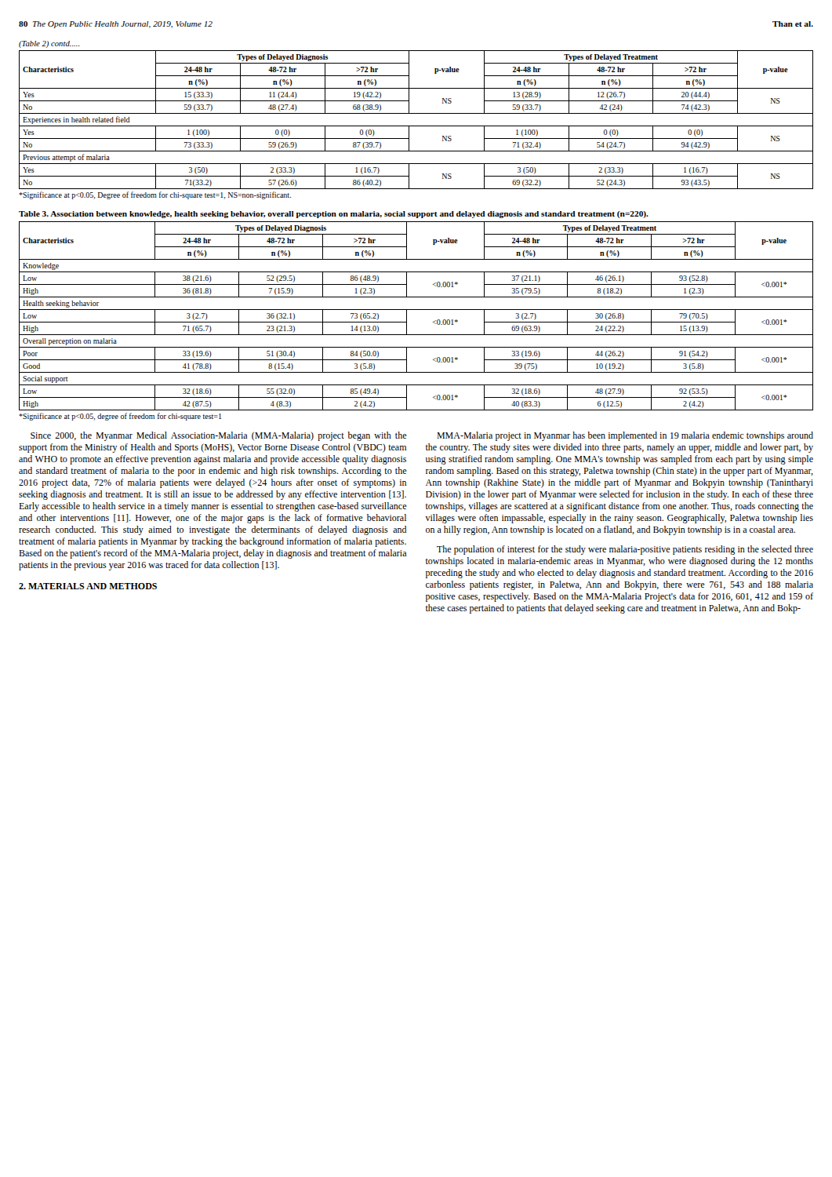80 The Open Public Health Journal, 2019, Volume 12
Than et al.
(Table 2) contd.....
| Characteristics | Types of Delayed Diagnosis | p-value | Types of Delayed Treatment | p-value |
| --- | --- | --- | --- | --- |
| 24-48 hr | 48-72 hr | >72 hr | 24-48 hr | 48-72 hr | >72 hr |
| n (%) | n (%) | n (%) | n (%) | n (%) | n (%) |
| Yes | 15 (33.3) | 11 (24.4) | 19 (42.2) | NS | 13 (28.9) | 12 (26.7) | 20 (44.4) | NS |
| No | 59 (33.7) | 48 (27.4) | 68 (38.9) | 59 (33.7) | 42 (24) | 74 (42.3) |
| Experiences in health related field |
| Yes | 1 (100) | 0 (0) | 0 (0) | NS | 1 (100) | 0 (0) | 0 (0) | NS |
| No | 73 (33.3) | 59 (26.9) | 87 (39.7) | 71 (32.4) | 54 (24.7) | 94 (42.9) |
| Previous attempt of malaria |
| Yes | 3 (50) | 2 (33.3) | 1 (16.7) | NS | 3 (50) | 2 (33.3) | 1 (16.7) | NS |
| No | 71(33.2) | 57 (26.6) | 86 (40.2) | 69 (32.2) | 52 (24.3) | 93 (43.5) |
*Significance at p<0.05, Degree of freedom for chi-square test=1, NS=non-significant.
Table 3. Association between knowledge, health seeking behavior, overall perception on malaria, social support and delayed diagnosis and standard treatment (n=220).
| Characteristics | Types of Delayed Diagnosis | p-value | Types of Delayed Treatment | p-value |
| --- | --- | --- | --- | --- |
| 24-48 hr | 48-72 hr | >72 hr | 24-48 hr | 48-72 hr | >72 hr |
| n (%) | n (%) | n (%) | n (%) | n (%) | n (%) |
| Knowledge |
| Low | 38 (21.6) | 52 (29.5) | 86 (48.9) | <0.001* | 37 (21.1) | 46 (26.1) | 93 (52.8) | <0.001* |
| High | 36 (81.8) | 7 (15.9) | 1 (2.3) | 35 (79.5) | 8 (18.2) | 1 (2.3) |
| Health seeking behavior |
| Low | 3 (2.7) | 36 (32.1) | 73 (65.2) | <0.001* | 3 (2.7) | 30 (26.8) | 79 (70.5) | <0.001* |
| High | 71 (65.7) | 23 (21.3) | 14 (13.0) | 69 (63.9) | 24 (22.2) | 15 (13.9) |
| Overall perception on malaria |
| Poor | 33 (19.6) | 51 (30.4) | 84 (50.0) | <0.001* | 33 (19.6) | 44 (26.2) | 91 (54.2) | <0.001* |
| Good | 41 (78.8) | 8 (15.4) | 3 (5.8) | 39 (75) | 10 (19.2) | 3 (5.8) |
| Social support |
| Low | 32 (18.6) | 55 (32.0) | 85 (49.4) | <0.001* | 32 (18.6) | 48 (27.9) | 92 (53.5) | <0.001* |
| High | 42 (87.5) | 4 (8.3) | 2 (4.2) | 40 (83.3) | 6 (12.5) | 2 (4.2) |
*Significance at p<0.05, degree of freedom for chi-square test=1
Since 2000, the Myanmar Medical Association-Malaria (MMA-Malaria) project began with the support from the Ministry of Health and Sports (MoHS), Vector Borne Disease Control (VBDC) team and WHO to promote an effective prevention against malaria and provide accessible quality diagnosis and standard treatment of malaria to the poor in endemic and high risk townships. According to the 2016 project data, 72% of malaria patients were delayed (>24 hours after onset of symptoms) in seeking diagnosis and treatment. It is still an issue to be addressed by any effective intervention [13]. Early accessible to health service in a timely manner is essential to strengthen case-based surveillance and other interventions [11]. However, one of the major gaps is the lack of formative behavioral research conducted. This study aimed to investigate the determinants of delayed diagnosis and treatment of malaria patients in Myanmar by tracking the background information of malaria patients. Based on the patient's record of the MMA-Malaria project, delay in diagnosis and treatment of malaria patients in the previous year 2016 was traced for data collection [13].
2. MATERIALS AND METHODS
MMA-Malaria project in Myanmar has been implemented in 19 malaria endemic townships around the country. The study sites were divided into three parts, namely an upper, middle and lower part, by using stratified random sampling. One MMA's township was sampled from each part by using simple random sampling. Based on this strategy, Paletwa township (Chin state) in the upper part of Myanmar, Ann township (Rakhine State) in the middle part of Myanmar and Bokpyin township (Tanintharyi Division) in the lower part of Myanmar were selected for inclusion in the study. In each of these three townships, villages are scattered at a significant distance from one another. Thus, roads connecting the villages were often impassable, especially in the rainy season. Geographically, Paletwa township lies on a hilly region, Ann township is located on a flatland, and Bokpyin township is in a coastal area.
The population of interest for the study were malaria-positive patients residing in the selected three townships located in malaria-endemic areas in Myanmar, who were diagnosed during the 12 months preceding the study and who elected to delay diagnosis and standard treatment. According to the 2016 carbonless patients register, in Paletwa, Ann and Bokpyin, there were 761, 543 and 188 malaria positive cases, respectively. Based on the MMA-Malaria Project's data for 2016, 601, 412 and 159 of these cases pertained to patients that delayed seeking care and treatment in Paletwa, Ann and Bokp-